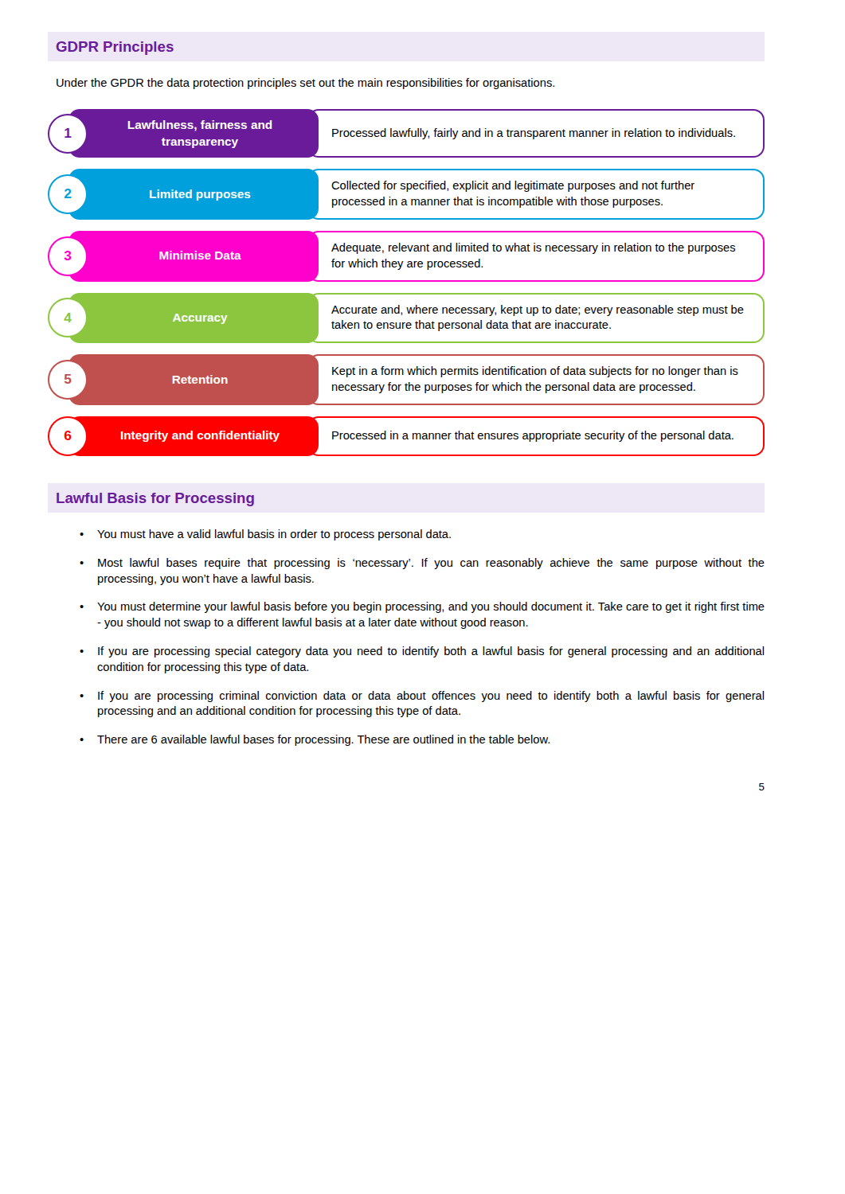GDPR Principles
Under the GPDR the data protection principles set out the main responsibilities for organisations.
1
Lawfulness, fairness and transparency
Processed lawfully, fairly and in a transparent manner in relation to individuals.
2
Limited purposes
Collected for specified, explicit and legitimate purposes and not further processed in a manner that is incompatible with those purposes.
3
Minimise Data
Adequate, relevant and limited to what is necessary in relation to the purposes for which they are processed.
4
Accuracy
Accurate and, where necessary, kept up to date; every reasonable step must be taken to ensure that personal data that are inaccurate.
5
Retention
Kept in a form which permits identification of data subjects for no longer than is necessary for the purposes for which the personal data are processed.
6
Integrity and confidentiality
Processed in a manner that ensures appropriate security of the personal data.
Lawful Basis for Processing
You must have a valid lawful basis in order to process personal data.
Most lawful bases require that processing is ‘necessary’. If you can reasonably achieve the same purpose without the processing, you won’t have a lawful basis.
You must determine your lawful basis before you begin processing, and you should document it. Take care to get it right first time - you should not swap to a different lawful basis at a later date without good reason.
If you are processing special category data you need to identify both a lawful basis for general processing and an additional condition for processing this type of data.
If you are processing criminal conviction data or data about offences you need to identify both a lawful basis for general processing and an additional condition for processing this type of data.
There are 6 available lawful bases for processing. These are outlined in the table below.
5